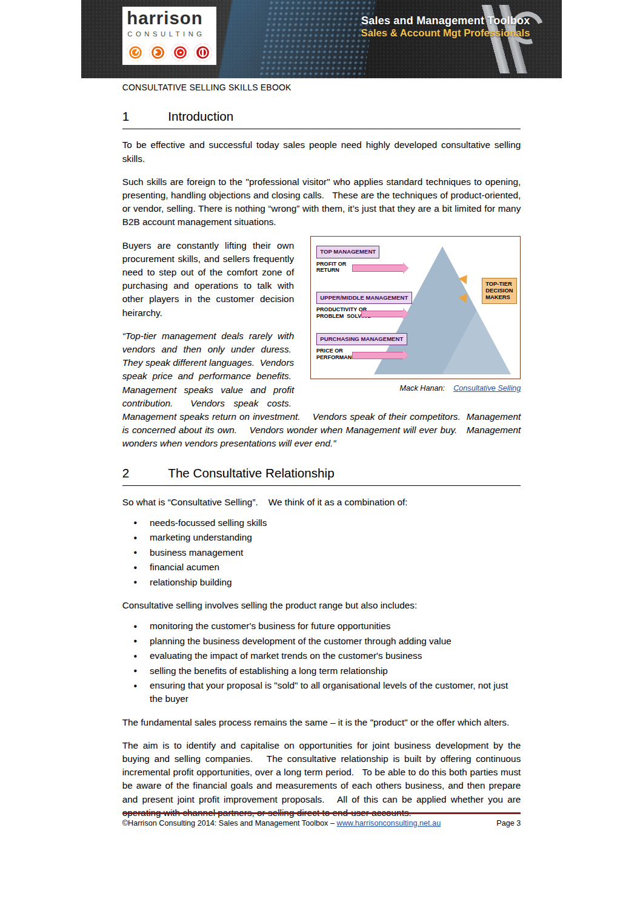Sales and Management Toolbox
Sales & Account Mgt Professionals
harrison
CONSULTING
CONSULTATIVE SELLING SKILLS EBOOK
1 Introduction
To be effective and successful today sales people need highly developed consultative selling skills.
Such skills are foreign to the "professional visitor" who applies standard techniques to opening, presenting, handling objections and closing calls. These are the techniques of product-oriented, or vendor, selling. There is nothing “wrong” with them, it’s just that they are a bit limited for many B2B account management situations.
TOP MANAGEMENT
PROFIT OR
RETURN
UPPER/MIDDLE MANAGEMENT
PRODUCTIVITY OR
PROBLEM SOLVING
PURCHASING MANAGEMENT
PRICE OR
PERFORMANCE
TOP-TIER
DECISION
MAKERS
Mack Hanan: Consultative Selling
Buyers are constantly lifting their own procurement skills, and sellers frequently need to step out of the comfort zone of purchasing and operations to talk with other players in the customer decision heirarchy.
“Top-tier management deals rarely with vendors and then only under duress. They speak different languages. Vendors speak price and performance benefits. Management speaks value and profit contribution. Vendors speak costs. Management speaks return on investment. Vendors speak of their competitors. Management is concerned about its own. Vendors wonder when Management will ever buy. Management wonders when vendors presentations will ever end.”
2 The Consultative Relationship
So what is “Consultative Selling”. We think of it as a combination of:
needs-focussed selling skills
marketing understanding
business management
financial acumen
relationship building
Consultative selling involves selling the product range but also includes:
monitoring the customer's business for future opportunities
planning the business development of the customer through adding value
evaluating the impact of market trends on the customer's business
selling the benefits of establishing a long term relationship
ensuring that your proposal is "sold" to all organisational levels of the customer, not just the buyer
The fundamental sales process remains the same – it is the "product" or the offer which alters.
The aim is to identify and capitalise on opportunities for joint business development by the buying and selling companies. The consultative relationship is built by offering continuous incremental profit opportunities, over a long term period. To be able to do this both parties must be aware of the financial goals and measurements of each others business, and then prepare and present joint profit improvement proposals. All of this can be applied whether you are operating with channel partners, or selling direct to end-user accounts.
©Harrison Consulting 2014: Sales and Management Toolbox – www.harrisonconsulting.net.au
Page 3